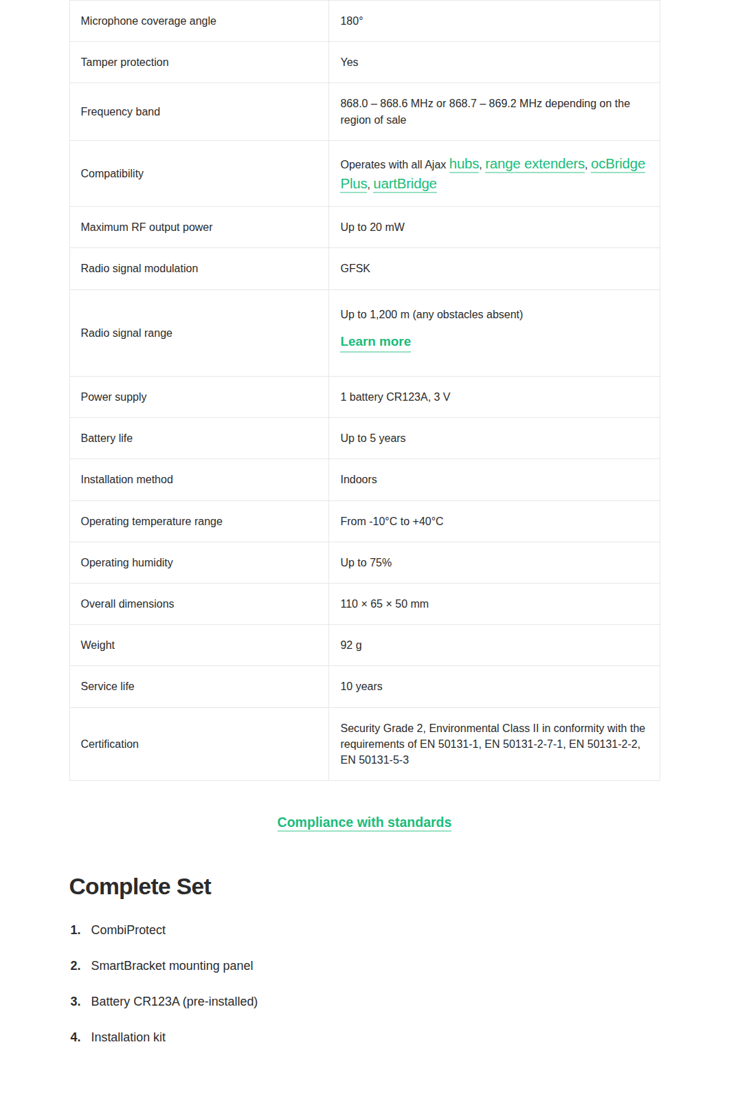| Microphone coverage angle | 180° |
| Tamper protection | Yes |
| Frequency band | 868.0 – 868.6 MHz or 868.7 – 869.2 MHz depending on the region of sale |
| Compatibility | Operates with all Ajax hubs , range extenders , ocBridge Plus , uartBridge |
| Maximum RF output power | Up to 20 mW |
| Radio signal modulation | GFSK |
| Radio signal range | Up to 1,200 m (any obstacles absent) Learn more |
| Power supply | 1 battery CR123A, 3 V |
| Battery life | Up to 5 years |
| Installation method | Indoors |
| Operating temperature range | From -10°C to +40°C |
| Operating humidity | Up to 75% |
| Overall dimensions | 110 × 65 × 50 mm |
| Weight | 92 g |
| Service life | 10 years |
| Certification | Security Grade 2, Environmental Class II in conformity with the requirements of EN 50131-1, EN 50131-2-7-1, EN 50131-2-2, EN 50131-5-3 |
Compliance with standards
Complete Set
CombiProtect
SmartBracket mounting panel
Battery CR123A (pre-installed)
Installation kit